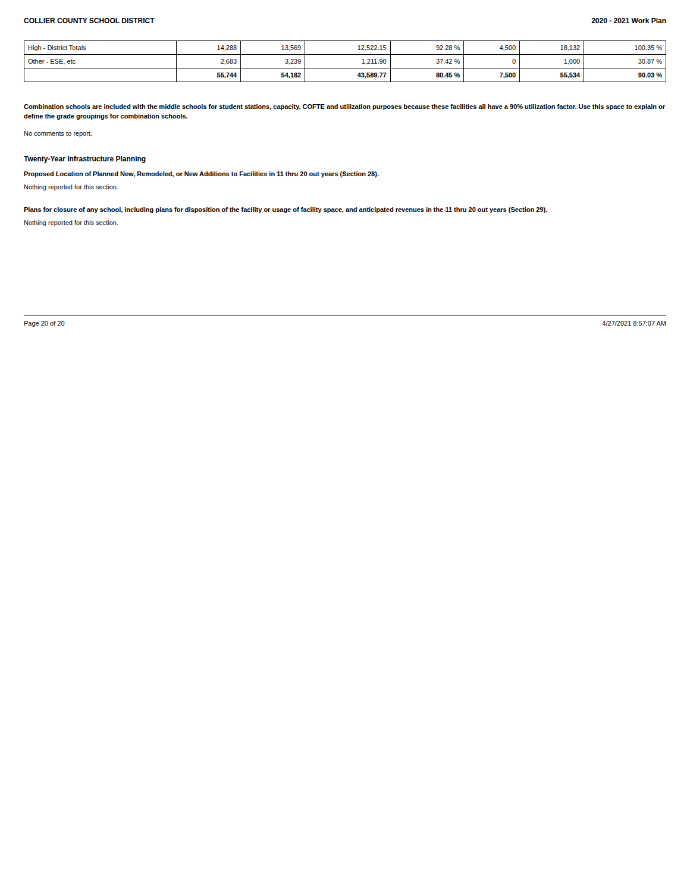COLLIER COUNTY SCHOOL DISTRICT 2020 - 2021 Work Plan
| High - District Totals | 14,288 | 13,569 | 12,522.15 | 92.28 % | 4,500 | 18,132 | 100.35 % |
| Other - ESE, etc | 2,683 | 3,239 | 1,211.90 | 37.42 % | 0 | 1,000 | 30.87 % |
| | 55,744 | 54,182 | 43,589.77 | 80.45 % | 7,500 | 55,534 | 90.03 % |
Combination schools are included with the middle schools for student stations, capacity, COFTE and utilization purposes because these facilities all have a 90% utilization factor. Use this space to explain or define the grade groupings for combination schools.
No comments to report.
Twenty-Year Infrastructure Planning
Proposed Location of Planned New, Remodeled, or New Additions to Facilities in 11 thru 20 out years (Section 28).
Nothing reported for this section.
Plans for closure of any school, including plans for disposition of the facility or usage of facility space, and anticipated revenues in the 11 thru 20 out years (Section 29).
Nothing reported for this section.
Page 20 of 20 4/27/2021 8:57:07 AM